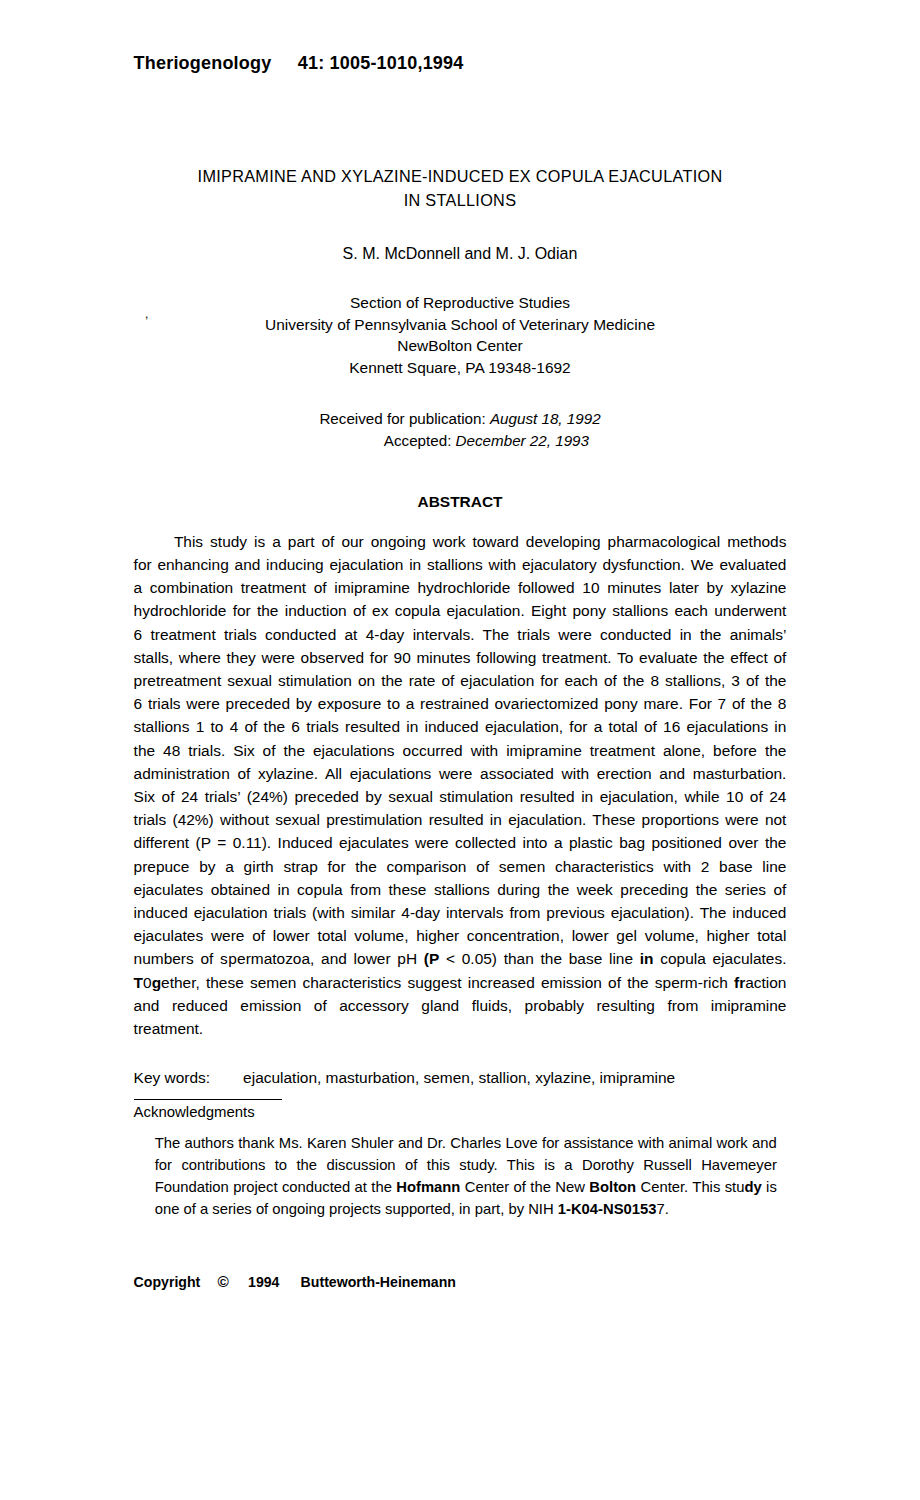Theriogenology 41: 1005-1010,1994
IMIPRAMINE AND XYLAZINE-INDUCED EX COPULA EJACULATION
IN STALLIONS
S. M. McDonnell and M. J. Odian
, Section of Reproductive Studies
University of Pennsylvania School of Veterinary Medicine
NewBolton Center
Kennett Square, PA 19348-1692
Received for publication: August 18, 1992 Accepted: December 22, 1993
ABSTRACT
This study is a part of our ongoing work toward developing pharmacological methods for enhancing and inducing ejaculation in stallions with ejaculatory dysfunction. We evaluated a combination treatment of imipramine hydrochloride followed 10 minutes later by xylazine hydrochloride for the induction of ex copula ejaculation. Eight pony stallions each underwent 6 treatment trials conducted at 4-day intervals. The trials were conducted in the animals’ stalls, where they were observed for 90 minutes following treatment. To evaluate the effect of pretreatment sexual stimulation on the rate of ejaculation for each of the 8 stallions, 3 of the 6 trials were preceded by exposure to a restrained ovariectomized pony mare. For 7 of the 8 stallions 1 to 4 of the 6 trials resulted in induced ejaculation, for a total of 16 ejaculations in the 48 trials. Six of the ejaculations occurred with imipramine treatment alone, before the administration of xylazine. All ejaculations were associated with erection and masturbation. Six of 24 trials’ (24%) preceded by sexual stimulation resulted in ejaculation, while 10 of 24 trials (42%) without sexual prestimulation resulted in ejaculation. These proportions were not different (P = 0.11). Induced ejaculates were collected into a plastic bag positioned over the prepuce by a girth strap for the comparison of semen characteristics with 2 base line ejaculates obtained in copula from these stallions during the week preceding the series of induced ejaculation trials (with similar 4-day intervals from previous ejaculation). The induced ejaculates were of lower total volume, higher concentration, lower gel volume, higher total numbers of spermatozoa, and lower pH (P < 0.05) than the base line in copula ejaculates. T0gether, these semen characteristics suggest increased emission of the sperm-rich fraction and reduced emission of accessory gland fluids, probably resulting from imipramine treatment.
Key words: ejaculation, masturbation, semen, stallion, xylazine, imipramine
Acknowledgments
The authors thank Ms. Karen Shuler and Dr. Charles Love for assistance with animal work and for contributions to the discussion of this study. This is a Dorothy Russell Havemeyer Foundation project conducted at the Hofmann Center of the New Bolton Center. This study is one of a series of ongoing projects supported, in part, by NIH 1-K04-NS01537.
Copyright©1994 Butteworth-Heinemann